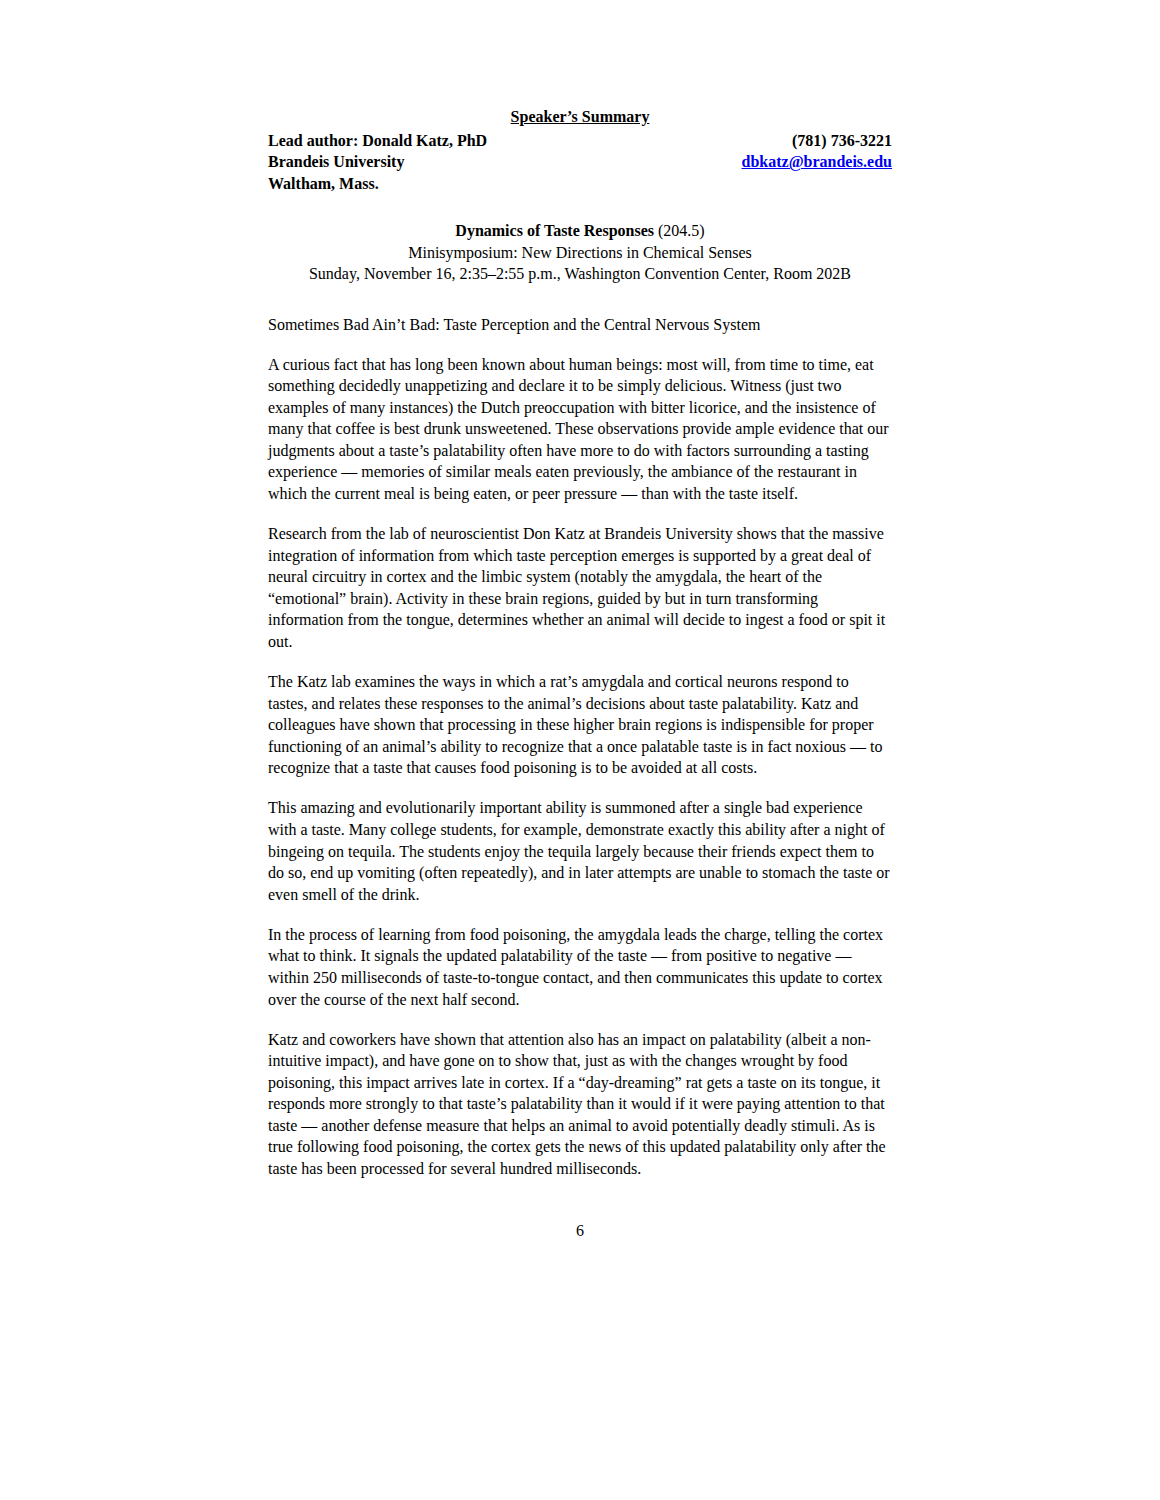Speaker’s Summary
| Lead author: Donald Katz, PhD | (781) 736-3221 |
| Brandeis University | dbkatz@brandeis.edu |
| Waltham, Mass. | |
Dynamics of Taste Responses (204.5)
Minisymposium: New Directions in Chemical Senses
Sunday, November 16, 2:35–2:55 p.m., Washington Convention Center, Room 202B
Sometimes Bad Ain’t Bad: Taste Perception and the Central Nervous System
A curious fact that has long been known about human beings: most will, from time to time, eat something decidedly unappetizing and declare it to be simply delicious. Witness (just two examples of many instances) the Dutch preoccupation with bitter licorice, and the insistence of many that coffee is best drunk unsweetened. These observations provide ample evidence that our judgments about a taste’s palatability often have more to do with factors surrounding a tasting experience — memories of similar meals eaten previously, the ambiance of the restaurant in which the current meal is being eaten, or peer pressure — than with the taste itself.
Research from the lab of neuroscientist Don Katz at Brandeis University shows that the massive integration of information from which taste perception emerges is supported by a great deal of neural circuitry in cortex and the limbic system (notably the amygdala, the heart of the “emotional” brain). Activity in these brain regions, guided by but in turn transforming information from the tongue, determines whether an animal will decide to ingest a food or spit it out.
The Katz lab examines the ways in which a rat’s amygdala and cortical neurons respond to tastes, and relates these responses to the animal’s decisions about taste palatability. Katz and colleagues have shown that processing in these higher brain regions is indispensible for proper functioning of an animal’s ability to recognize that a once palatable taste is in fact noxious — to recognize that a taste that causes food poisoning is to be avoided at all costs.
This amazing and evolutionarily important ability is summoned after a single bad experience with a taste. Many college students, for example, demonstrate exactly this ability after a night of bingeing on tequila. The students enjoy the tequila largely because their friends expect them to do so, end up vomiting (often repeatedly), and in later attempts are unable to stomach the taste or even smell of the drink.
In the process of learning from food poisoning, the amygdala leads the charge, telling the cortex what to think. It signals the updated palatability of the taste — from positive to negative — within 250 milliseconds of taste-to-tongue contact, and then communicates this update to cortex over the course of the next half second.
Katz and coworkers have shown that attention also has an impact on palatability (albeit a non-intuitive impact), and have gone on to show that, just as with the changes wrought by food poisoning, this impact arrives late in cortex. If a “day-dreaming” rat gets a taste on its tongue, it responds more strongly to that taste’s palatability than it would if it were paying attention to that taste — another defense measure that helps an animal to avoid potentially deadly stimuli. As is true following food poisoning, the cortex gets the news of this updated palatability only after the taste has been processed for several hundred milliseconds.
6